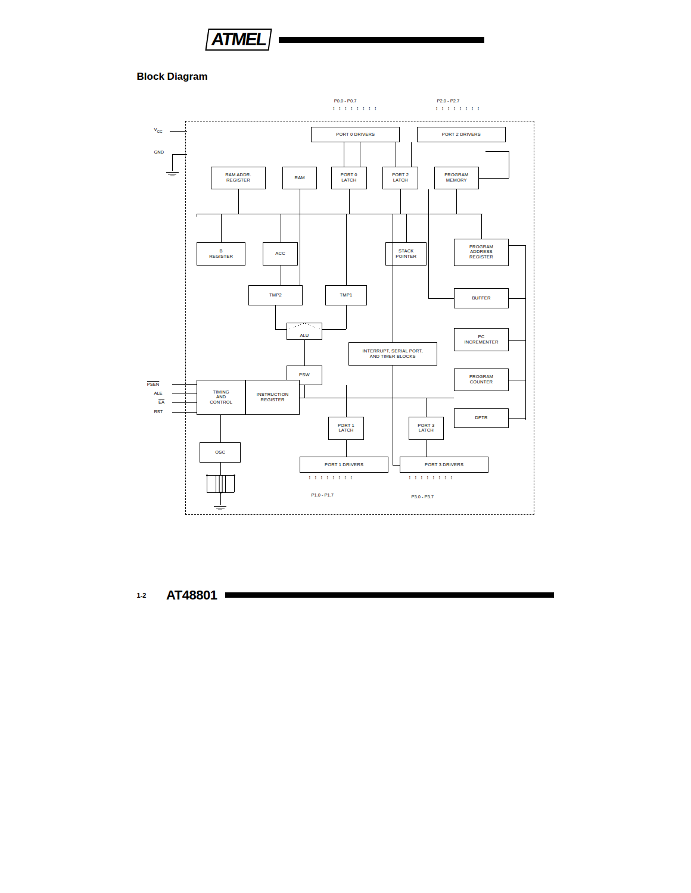ATMEL
Block Diagram
P0.0 - P0.7
P2.0 - P2.7
↕↕↕↕↕↕↕↕
↕↕↕↕↕↕↕↕
VCC
GND
PORT 0 DRIVERS
PORT 2 DRIVERS
RAM ADDR.
REGISTER
RAM
PORT 0
LATCH
PORT 2
LATCH
PROGRAM
MEMORY
B
REGISTER
ACC
STACK
POINTER
PROGRAM
ADDRESS
REGISTER
BUFFER
PC
INCREMENTER
PROGRAM
COUNTER
DPTR
TMP2
TMP1
ALU
PSW
INTERRUPT, SERIAL PORT,
AND TIMER BLOCKS
TIMING
AND
CONTROL
INSTRUCTION
REGISTER
PSEN
ALE
EA
RST
OSC
PORT 1
LATCH
PORT 3
LATCH
PORT 1 DRIVERS
PORT 3 DRIVERS
↕↕↕↕↕↕↕↕
↕↕↕↕↕↕↕↕
P1.0 - P1.7
P3.0 - P3.7
1-2
AT48801